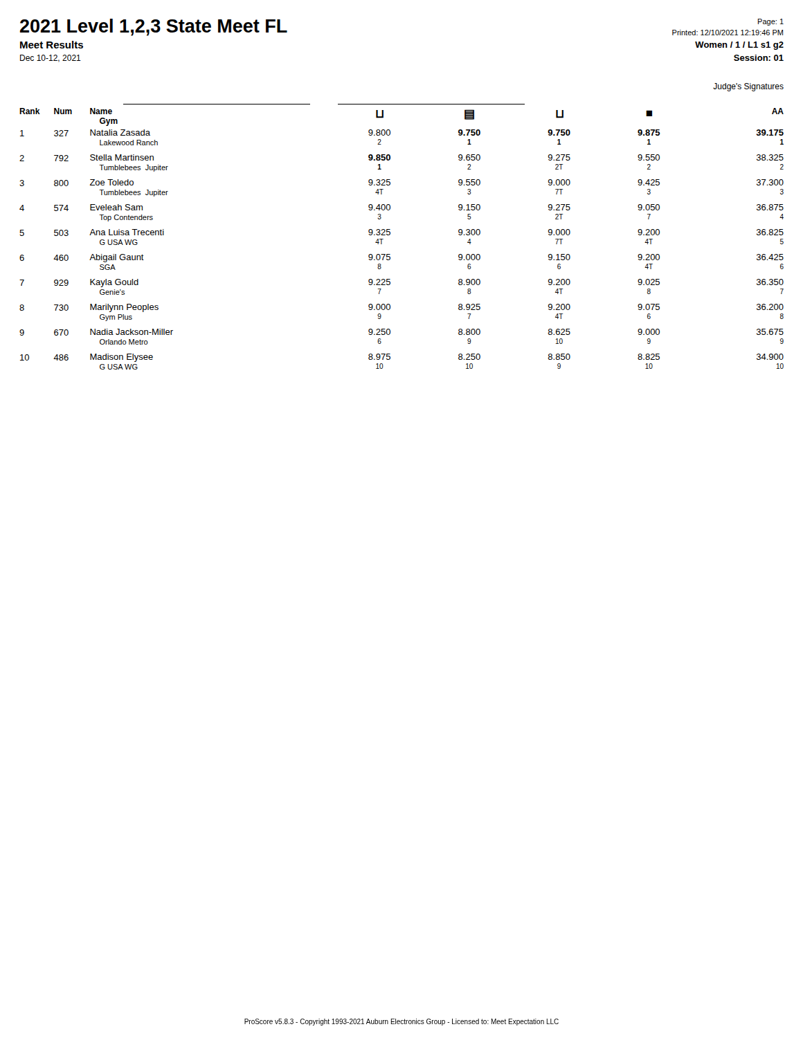2021 Level 1,2,3 State Meet FL
Meet Results
Dec 10-12, 2021
Page: 1
Printed: 12/10/2021 12:19:46 PM
Women / 1 / L1 s1 g2
Session: 01
Judge's Signatures
| Rank | Num | Name Gym | ⊔ | ▤ | ⊔ | ■ | AA |
| --- | --- | --- | --- | --- | --- | --- | --- |
| 1 | 327 | Natalia Zasada Lakewood Ranch | 9.800 2 | 9.750 1 | 9.750 1 | 9.875 1 | 39.175 1 |
| 2 | 792 | Stella Martinsen Tumblebees Jupiter | 9.850 1 | 9.650 2 | 9.275 2T | 9.550 2 | 38.325 2 |
| 3 | 800 | Zoe Toledo Tumblebees Jupiter | 9.325 4T | 9.550 3 | 9.000 7T | 9.425 3 | 37.300 3 |
| 4 | 574 | Eveleah Sam Top Contenders | 9.400 3 | 9.150 5 | 9.275 2T | 9.050 7 | 36.875 4 |
| 5 | 503 | Ana Luisa Trecenti G USA WG | 9.325 4T | 9.300 4 | 9.000 7T | 9.200 4T | 36.825 5 |
| 6 | 460 | Abigail Gaunt SGA | 9.075 8 | 9.000 6 | 9.150 6 | 9.200 4T | 36.425 6 |
| 7 | 929 | Kayla Gould Genie's | 9.225 7 | 8.900 8 | 9.200 4T | 9.025 8 | 36.350 7 |
| 8 | 730 | Marilynn Peoples Gym Plus | 9.000 9 | 8.925 7 | 9.200 4T | 9.075 6 | 36.200 8 |
| 9 | 670 | Nadia Jackson-Miller Orlando Metro | 9.250 6 | 8.800 9 | 8.625 10 | 9.000 9 | 35.675 9 |
| 10 | 486 | Madison Elysee G USA WG | 8.975 10 | 8.250 10 | 8.850 9 | 8.825 10 | 34.900 10 |
ProScore v5.8.3 - Copyright 1993-2021 Auburn Electronics Group - Licensed to: Meet Expectation LLC